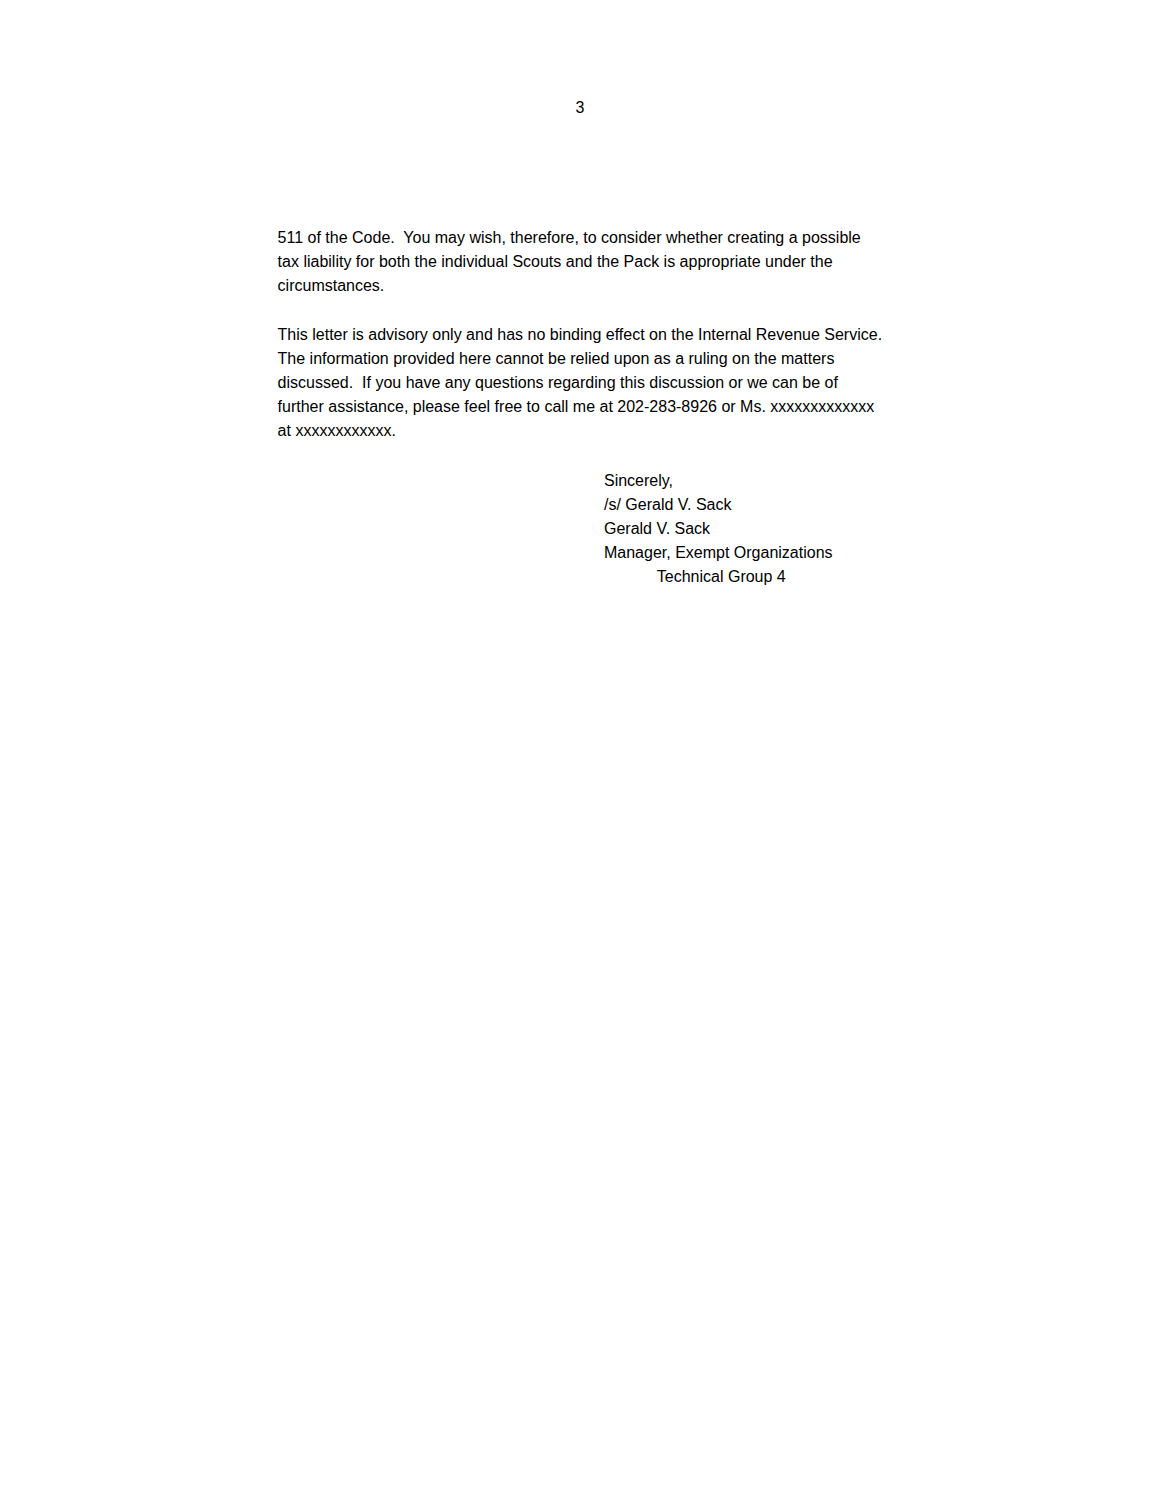3
511 of the Code. You may wish, therefore, to consider whether creating a possible tax liability for both the individual Scouts and the Pack is appropriate under the circumstances.
This letter is advisory only and has no binding effect on the Internal Revenue Service. The information provided here cannot be relied upon as a ruling on the matters discussed. If you have any questions regarding this discussion or we can be of further assistance, please feel free to call me at 202-283-8926 or Ms. xxxxxxxxxxxxx at xxxxxxxxxxxx.
Sincerely,
/s/ Gerald V. Sack
Gerald V. Sack
Manager, Exempt Organizations
Technical Group 4